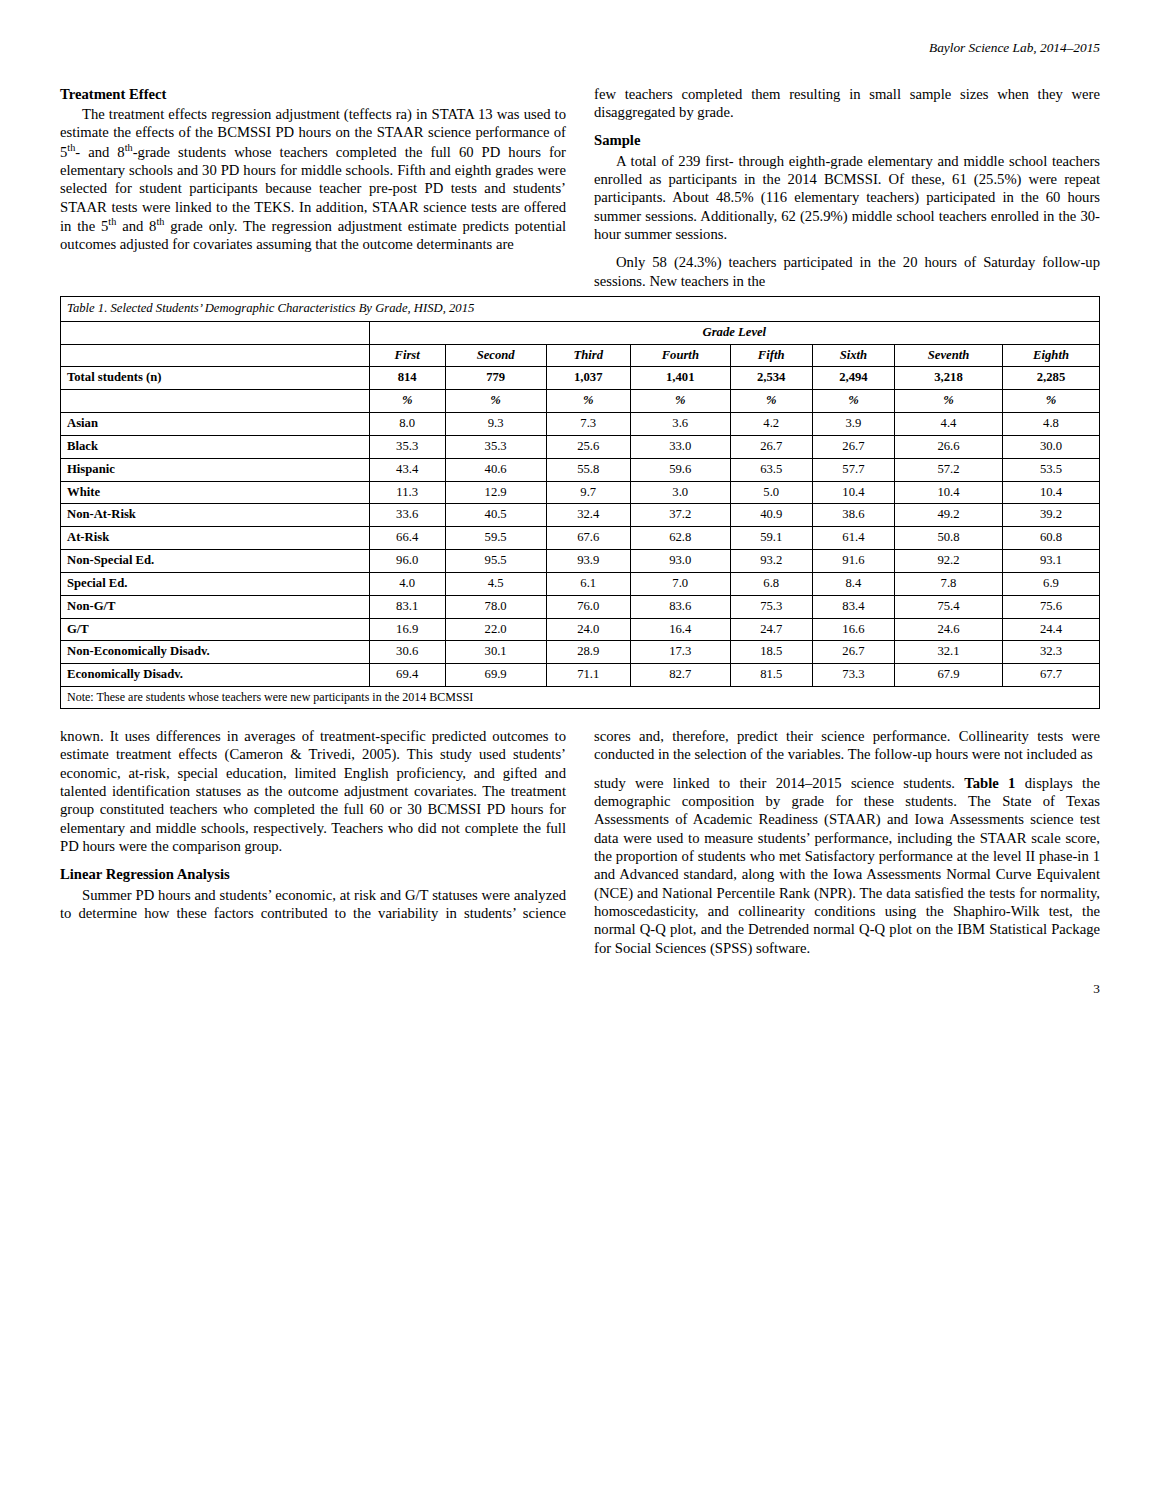Baylor Science Lab, 2014–2015
Treatment Effect
The treatment effects regression adjustment (teffects ra) in STATA 13 was used to estimate the effects of the BCMSSI PD hours on the STAAR science performance of 5th- and 8th-grade students whose teachers completed the full 60 PD hours for elementary schools and 30 PD hours for middle schools. Fifth and eighth grades were selected for student participants because teacher pre-post PD tests and students’ STAAR tests were linked to the TEKS. In addition, STAAR science tests are offered in the 5th and 8th grade only. The regression adjustment estimate predicts potential outcomes adjusted for covariates assuming that the outcome determinants are
few teachers completed them resulting in small sample sizes when they were disaggregated by grade.
Sample
A total of 239 first- through eighth-grade elementary and middle school teachers enrolled as participants in the 2014 BCMSSI. Of these, 61 (25.5%) were repeat participants. About 48.5% (116 elementary teachers) participated in the 60 hours summer sessions. Additionally, 62 (25.9%) middle school teachers enrolled in the 30-hour summer sessions.
Only 58 (24.3%) teachers participated in the 20 hours of Saturday follow-up sessions. New teachers in the
Table 1. Selected Students’ Demographic Characteristics By Grade, HISD, 2015
| | Grade Level |
| | First | Second | Third | Fourth | Fifth | Sixth | Seventh | Eighth |
| Total students (n) | 814 | 779 | 1,037 | 1,401 | 2,534 | 2,494 | 3,218 | 2,285 |
| | % | % | % | % | % | % | % | % |
| Asian | 8.0 | 9.3 | 7.3 | 3.6 | 4.2 | 3.9 | 4.4 | 4.8 |
| Black | 35.3 | 35.3 | 25.6 | 33.0 | 26.7 | 26.7 | 26.6 | 30.0 |
| Hispanic | 43.4 | 40.6 | 55.8 | 59.6 | 63.5 | 57.7 | 57.2 | 53.5 |
| White | 11.3 | 12.9 | 9.7 | 3.0 | 5.0 | 10.4 | 10.4 | 10.4 |
| Non-At-Risk | 33.6 | 40.5 | 32.4 | 37.2 | 40.9 | 38.6 | 49.2 | 39.2 |
| At-Risk | 66.4 | 59.5 | 67.6 | 62.8 | 59.1 | 61.4 | 50.8 | 60.8 |
| Non-Special Ed. | 96.0 | 95.5 | 93.9 | 93.0 | 93.2 | 91.6 | 92.2 | 93.1 |
| Special Ed. | 4.0 | 4.5 | 6.1 | 7.0 | 6.8 | 8.4 | 7.8 | 6.9 |
| Non-G/T | 83.1 | 78.0 | 76.0 | 83.6 | 75.3 | 83.4 | 75.4 | 75.6 |
| G/T | 16.9 | 22.0 | 24.0 | 16.4 | 24.7 | 16.6 | 24.6 | 24.4 |
| Non-Economically Disadv. | 30.6 | 30.1 | 28.9 | 17.3 | 18.5 | 26.7 | 32.1 | 32.3 |
| Economically Disadv. | 69.4 | 69.9 | 71.1 | 82.7 | 81.5 | 73.3 | 67.9 | 67.7 |
Note: These are students whose teachers were new participants in the 2014 BCMSSI
known. It uses differences in averages of treatment-specific predicted outcomes to estimate treatment effects (Cameron & Trivedi, 2005). This study used students’ economic, at-risk, special education, limited English proficiency, and gifted and talented identification statuses as the outcome adjustment covariates. The treatment group constituted teachers who completed the full 60 or 30 BCMSSI PD hours for elementary and middle schools, respectively. Teachers who did not complete the full PD hours were the comparison group.
Linear Regression Analysis
Summer PD hours and students’ economic, at risk and G/T statuses were analyzed to determine how these factors contributed to the variability in students’ science scores and, therefore, predict their science performance. Collinearity tests were conducted in the selection of the variables. The follow-up hours were not included as
study were linked to their 2014–2015 science students. Table 1 displays the demographic composition by grade for these students. The State of Texas Assessments of Academic Readiness (STAAR) and Iowa Assessments science test data were used to measure students’ performance, including the STAAR scale score, the proportion of students who met Satisfactory performance at the level II phase-in 1 and Advanced standard, along with the Iowa Assessments Normal Curve Equivalent (NCE) and National Percentile Rank (NPR). The data satisfied the tests for normality, homoscedasticity, and collinearity conditions using the Shaphiro-Wilk test, the normal Q-Q plot, and the Detrended normal Q-Q plot on the IBM Statistical Package for Social Sciences (SPSS) software.
3